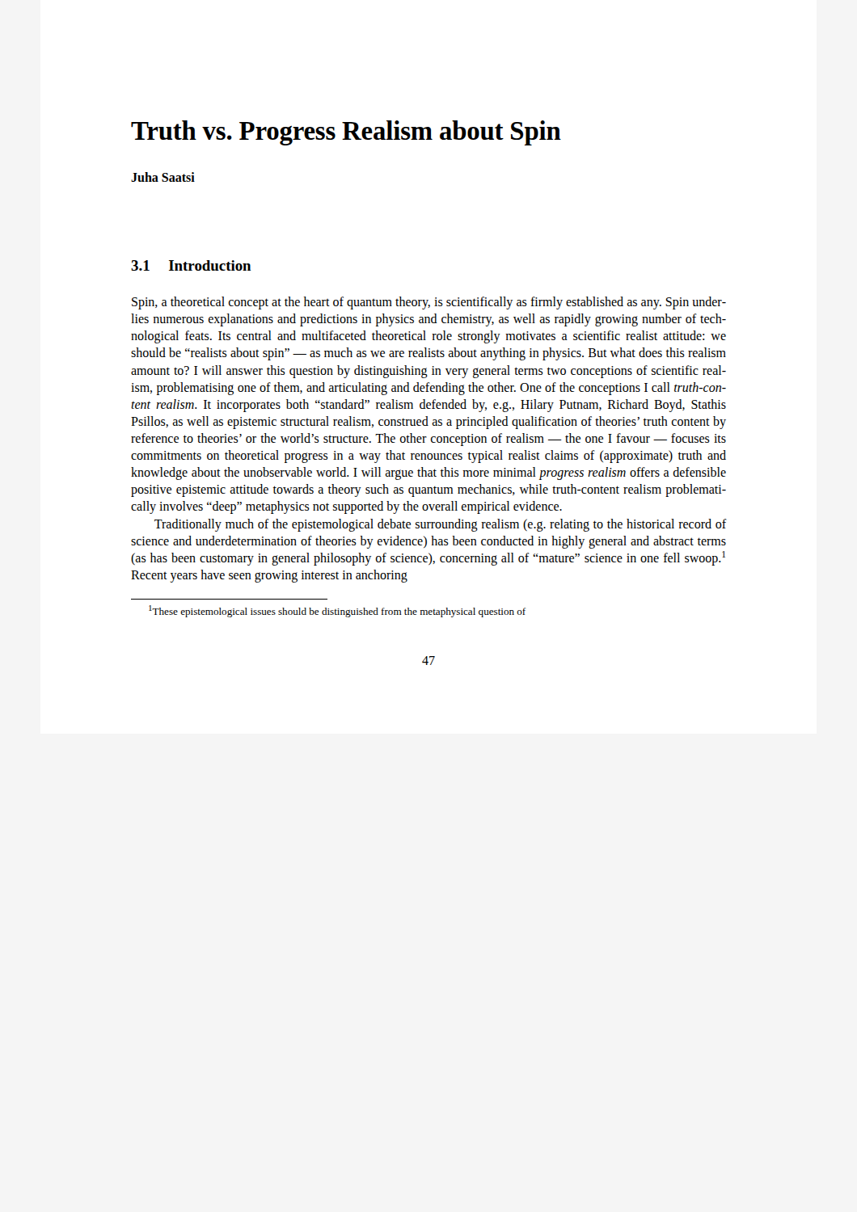Truth vs. Progress Realism about Spin
Juha Saatsi
3.1 Introduction
Spin, a theoretical concept at the heart of quantum theory, is scientifically as firmly established as any. Spin underlies numerous explanations and predictions in physics and chemistry, as well as rapidly growing number of technological feats. Its central and multifaceted theoretical role strongly motivates a scientific realist attitude: we should be “realists about spin” — as much as we are realists about anything in physics. But what does this realism amount to? I will answer this question by distinguishing in very general terms two conceptions of scientific realism, problematising one of them, and articulating and defending the other. One of the conceptions I call truth-content realism. It incorporates both “standard” realism defended by, e.g., Hilary Putnam, Richard Boyd, Stathis Psillos, as well as epistemic structural realism, construed as a principled qualification of theories’ truth content by reference to theories’ or the world’s structure. The other conception of realism — the one I favour — focuses its commitments on theoretical progress in a way that renounces typical realist claims of (approximate) truth and knowledge about the unobservable world. I will argue that this more minimal progress realism offers a defensible positive epistemic attitude towards a theory such as quantum mechanics, while truth-content realism problematically involves “deep” metaphysics not supported by the overall empirical evidence.
Traditionally much of the epistemological debate surrounding realism (e.g. relating to the historical record of science and underdetermination of theories by evidence) has been conducted in highly general and abstract terms (as has been customary in general philosophy of science), concerning all of “mature” science in one fell swoop.1 Recent years have seen growing interest in anchoring
1These epistemological issues should be distinguished from the metaphysical question of
47